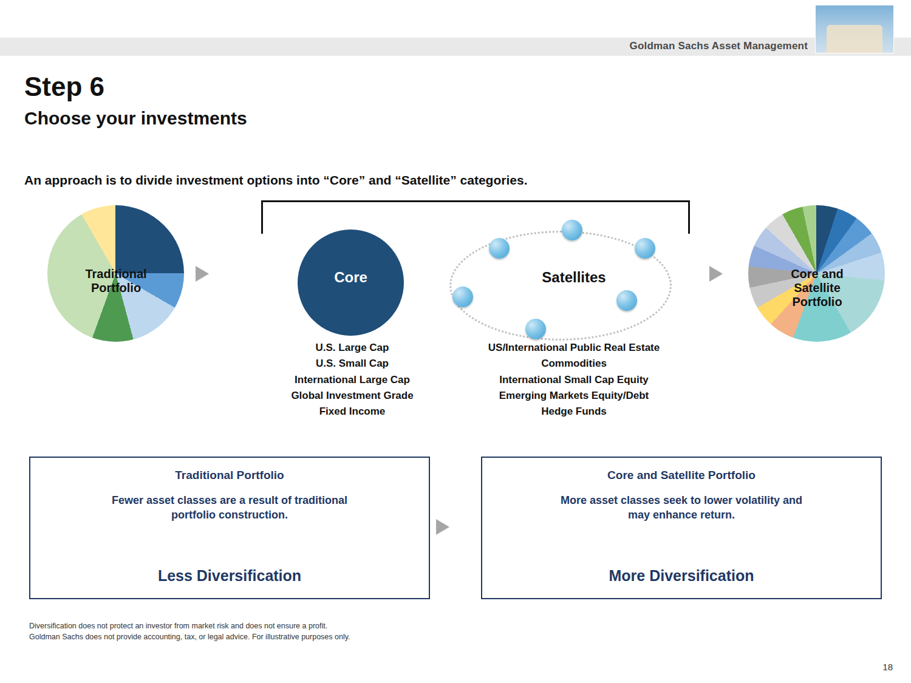Goldman Sachs Asset Management
Step 6
Choose your investments
An approach is to divide investment options into “Core” and “Satellite” categories.
Traditional
Portfolio
Core
Satellites
Core and
Satellite
Portfolio
U.S. Large Cap
U.S. Small Cap
International Large Cap
Global Investment Grade
Fixed Income
US/International Public Real Estate
Commodities
International Small Cap Equity
Emerging Markets Equity/Debt
Hedge Funds
Traditional Portfolio
Fewer asset classes are a result of traditional
portfolio construction.
Less Diversification
Core and Satellite Portfolio
More asset classes seek to lower volatility and
may enhance return.
More Diversification
Diversification does not protect an investor from market risk and does not ensure a profit.
Goldman Sachs does not provide accounting, tax, or legal advice. For illustrative purposes only.
18